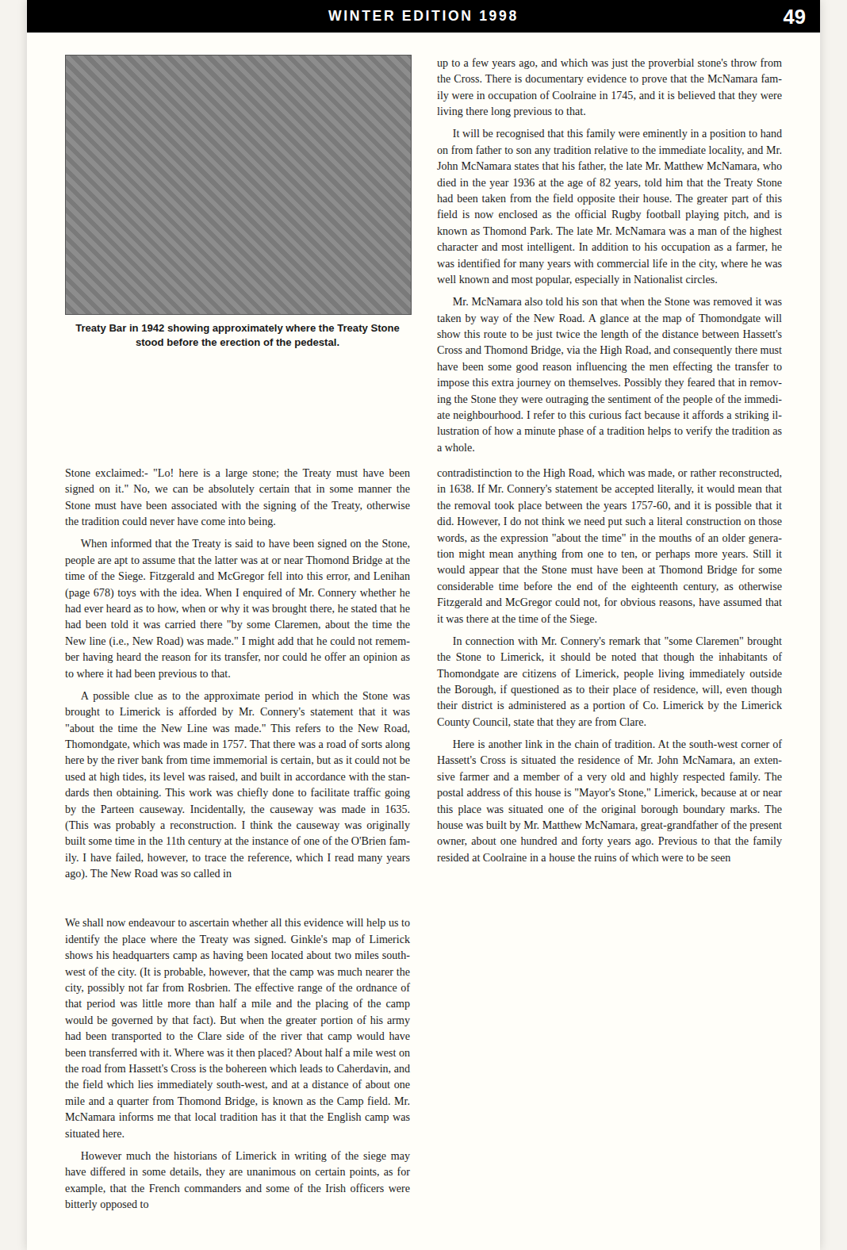WINTER EDITION 1998 49
Treaty Bar in 1942 showing approximately where the Treaty Stone stood before the erection of the pedestal.
up to a few years ago, and which was just the proverbial stone's throw from the Cross. There is documentary evidence to prove that the McNamara family were in occupation of Coolraine in 1745, and it is believed that they were living there long previous to that.
It will be recognised that this family were eminently in a position to hand on from father to son any tradition relative to the immediate locality, and Mr. John McNamara states that his father, the late Mr. Matthew McNamara, who died in the year 1936 at the age of 82 years, told him that the Treaty Stone had been taken from the field opposite their house. The greater part of this field is now enclosed as the official Rugby football playing pitch, and is known as Thomond Park. The late Mr. McNamara was a man of the highest character and most intelligent. In addition to his occupation as a farmer, he was identified for many years with commercial life in the city, where he was well known and most popular, especially in Nationalist circles.
Mr. McNamara also told his son that when the Stone was removed it was taken by way of the New Road. A glance at the map of Thomondgate will show this route to be just twice the length of the distance between Hassett's Cross and Thomond Bridge, via the High Road, and consequently there must have been some good reason influencing the men effecting the transfer to impose this extra journey on themselves. Possibly they feared that in removing the Stone they were outraging the sentiment of the people of the immediate neighbourhood. I refer to this curious fact because it affords a striking illustration of how a minute phase of a tradition helps to verify the tradition as a whole.
Stone exclaimed:- "Lo! here is a large stone; the Treaty must have been signed on it." No, we can be absolutely certain that in some manner the Stone must have been associated with the signing of the Treaty, otherwise the tradition could never have come into being.
When informed that the Treaty is said to have been signed on the Stone, people are apt to assume that the latter was at or near Thomond Bridge at the time of the Siege. Fitzgerald and McGregor fell into this error, and Lenihan (page 678) toys with the idea. When I enquired of Mr. Connery whether he had ever heard as to how, when or why it was brought there, he stated that he had been told it was carried there "by some Claremen, about the time the New line (i.e., New Road) was made." I might add that he could not remember having heard the reason for its transfer, nor could he offer an opinion as to where it had been previous to that.
A possible clue as to the approximate period in which the Stone was brought to Limerick is afforded by Mr. Connery's statement that it was "about the time the New Line was made." This refers to the New Road, Thomondgate, which was made in 1757. That there was a road of sorts along here by the river bank from time immemorial is certain, but as it could not be used at high tides, its level was raised, and built in accordance with the standards then obtaining. This work was chiefly done to facilitate traffic going by the Parteen causeway. Incidentally, the causeway was made in 1635. (This was probably a reconstruction. I think the causeway was originally built some time in the 11th century at the instance of one of the O'Brien family. I have failed, however, to trace the reference, which I read many years ago). The New Road was so called in
contradistinction to the High Road, which was made, or rather reconstructed, in 1638. If Mr. Connery's statement be accepted literally, it would mean that the removal took place between the years 1757-60, and it is possible that it did. However, I do not think we need put such a literal construction on those words, as the expression "about the time" in the mouths of an older generation might mean anything from one to ten, or perhaps more years. Still it would appear that the Stone must have been at Thomond Bridge for some considerable time before the end of the eighteenth century, as otherwise Fitzgerald and McGregor could not, for obvious reasons, have assumed that it was there at the time of the Siege.
In connection with Mr. Connery's remark that "some Claremen" brought the Stone to Limerick, it should be noted that though the inhabitants of Thomondgate are citizens of Limerick, people living immediately outside the Borough, if questioned as to their place of residence, will, even though their district is administered as a portion of Co. Limerick by the Limerick County Council, state that they are from Clare.
Here is another link in the chain of tradition. At the south-west corner of Hassett's Cross is situated the residence of Mr. John McNamara, an extensive farmer and a member of a very old and highly respected family. The postal address of this house is "Mayor's Stone," Limerick, because at or near this place was situated one of the original borough boundary marks. The house was built by Mr. Matthew McNamara, great-grandfather of the present owner, about one hundred and forty years ago. Previous to that the family resided at Coolraine in a house the ruins of which were to be seen
We shall now endeavour to ascertain whether all this evidence will help us to identify the place where the Treaty was signed. Ginkle's map of Limerick shows his headquarters camp as having been located about two miles south-west of the city. (It is probable, however, that the camp was much nearer the city, possibly not far from Rosbrien. The effective range of the ordnance of that period was little more than half a mile and the placing of the camp would be governed by that fact). But when the greater portion of his army had been transported to the Clare side of the river that camp would have been transferred with it. Where was it then placed? About half a mile west on the road from Hassett's Cross is the bohereen which leads to Caherdavin, and the field which lies immediately south-west, and at a distance of about one mile and a quarter from Thomond Bridge, is known as the Camp field. Mr. McNamara informs me that local tradition has it that the English camp was situated here.
However much the historians of Limerick in writing of the siege may have differed in some details, they are unanimous on certain points, as for example, that the French commanders and some of the Irish officers were bitterly opposed to